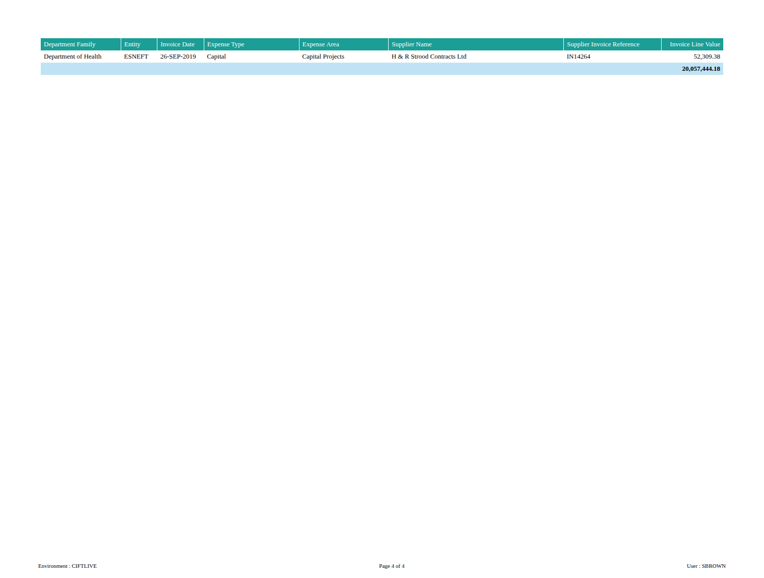| Department Family | Entity | Invoice Date | Expense Type | Expense Area | Supplier Name | Supplier Invoice Reference | Invoice Line Value |
| --- | --- | --- | --- | --- | --- | --- | --- |
| Department of Health | ESNEFT | 26-SEP-2019 | Capital | Capital Projects | H & R Strood Contracts Ltd | IN14264 | 52,309.38 |
| 20,057,444.18 |
Environment : CIFTLIVE User : SBROWN
Page 4 of 4